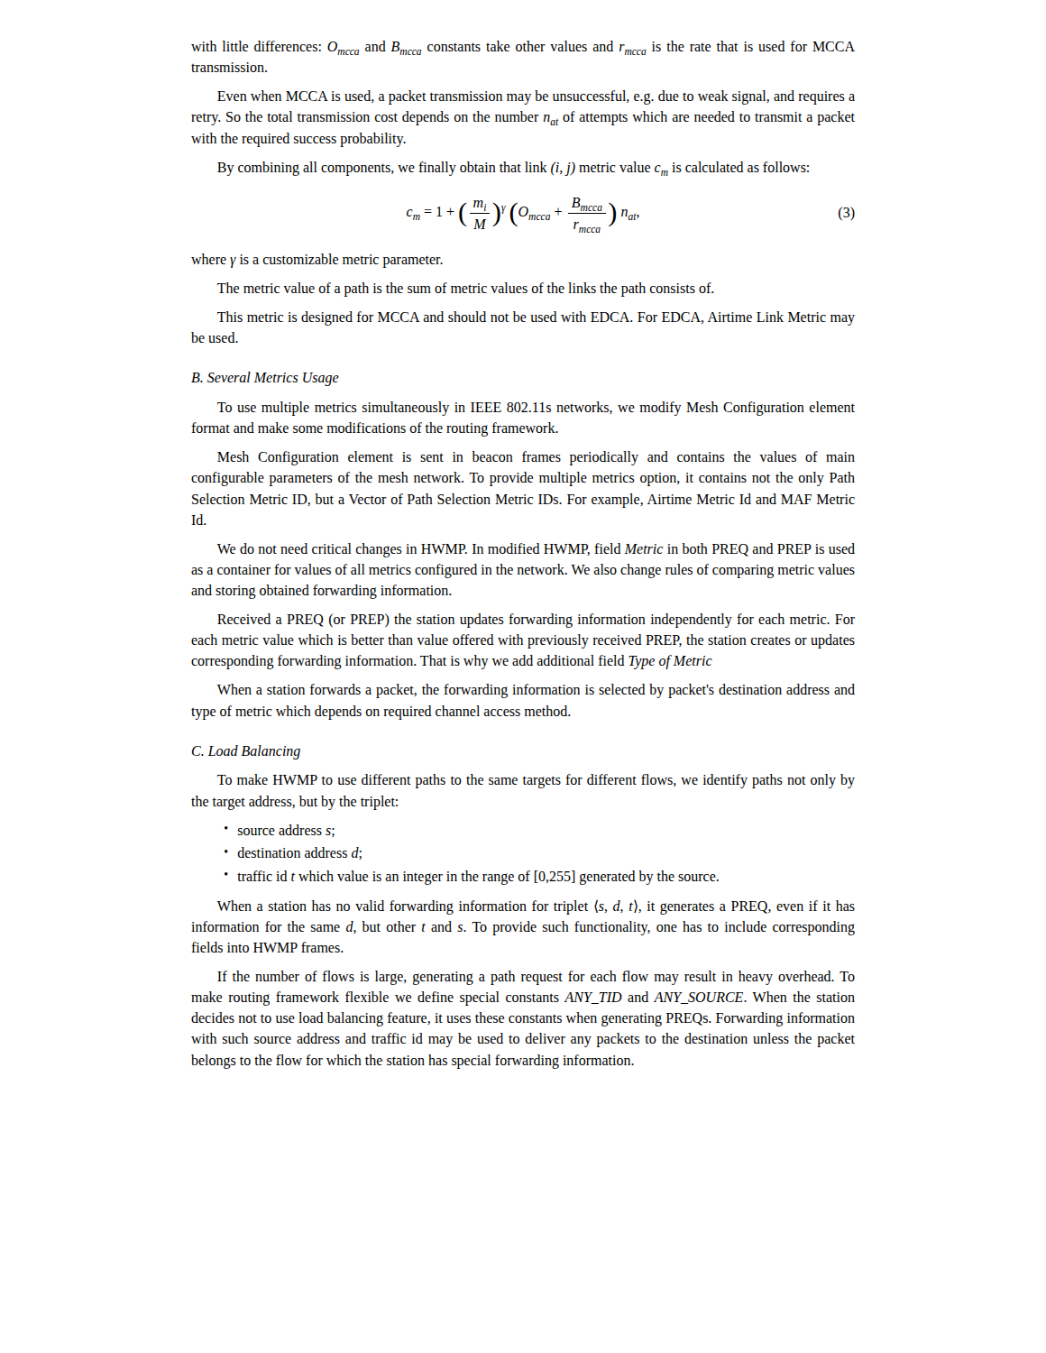with little differences: Omcca and Bmcca constants take other values and rmcca is the rate that is used for MCCA transmission.
Even when MCCA is used, a packet transmission may be unsuccessful, e.g. due to weak signal, and requires a retry. So the total transmission cost depends on the number nat of attempts which are needed to transmit a packet with the required success probability.
By combining all components, we finally obtain that link (i, j) metric value cm is calculated as follows:
cm = 1 + (mi M)γ (Omcca + Bmcca rmcca) nat, (3)
where γ is a customizable metric parameter.
The metric value of a path is the sum of metric values of the links the path consists of.
This metric is designed for MCCA and should not be used with EDCA. For EDCA, Airtime Link Metric may be used.
B. Several Metrics Usage
To use multiple metrics simultaneously in IEEE 802.11s networks, we modify Mesh Configuration element format and make some modifications of the routing framework.
Mesh Configuration element is sent in beacon frames periodically and contains the values of main configurable parameters of the mesh network. To provide multiple metrics option, it contains not the only Path Selection Metric ID, but a Vector of Path Selection Metric IDs. For example, Airtime Metric Id and MAF Metric Id.
We do not need critical changes in HWMP. In modified HWMP, field Metric in both PREQ and PREP is used as a container for values of all metrics configured in the network. We also change rules of comparing metric values and storing obtained forwarding information.
Received a PREQ (or PREP) the station updates forwarding information independently for each metric. For each metric value which is better than value offered with previously received PREP, the station creates or updates corresponding forwarding information. That is why we add additional field Type of Metric
When a station forwards a packet, the forwarding information is selected by packet's destination address and type of metric which depends on required channel access method.
C. Load Balancing
To make HWMP to use different paths to the same targets for different flows, we identify paths not only by the target address, but by the triplet:
source address s;
destination address d;
traffic id t which value is an integer in the range of [0,255] generated by the source.
When a station has no valid forwarding information for triplet ⟨s, d, t⟩, it generates a PREQ, even if it has information for the same d, but other t and s. To provide such functionality, one has to include corresponding fields into HWMP frames.
If the number of flows is large, generating a path request for each flow may result in heavy overhead. To make routing framework flexible we define special constants ANY_TID and ANY_SOURCE. When the station decides not to use load balancing feature, it uses these constants when generating PREQs. Forwarding information with such source address and traffic id may be used to deliver any packets to the destination unless the packet belongs to the flow for which the station has special forwarding information.